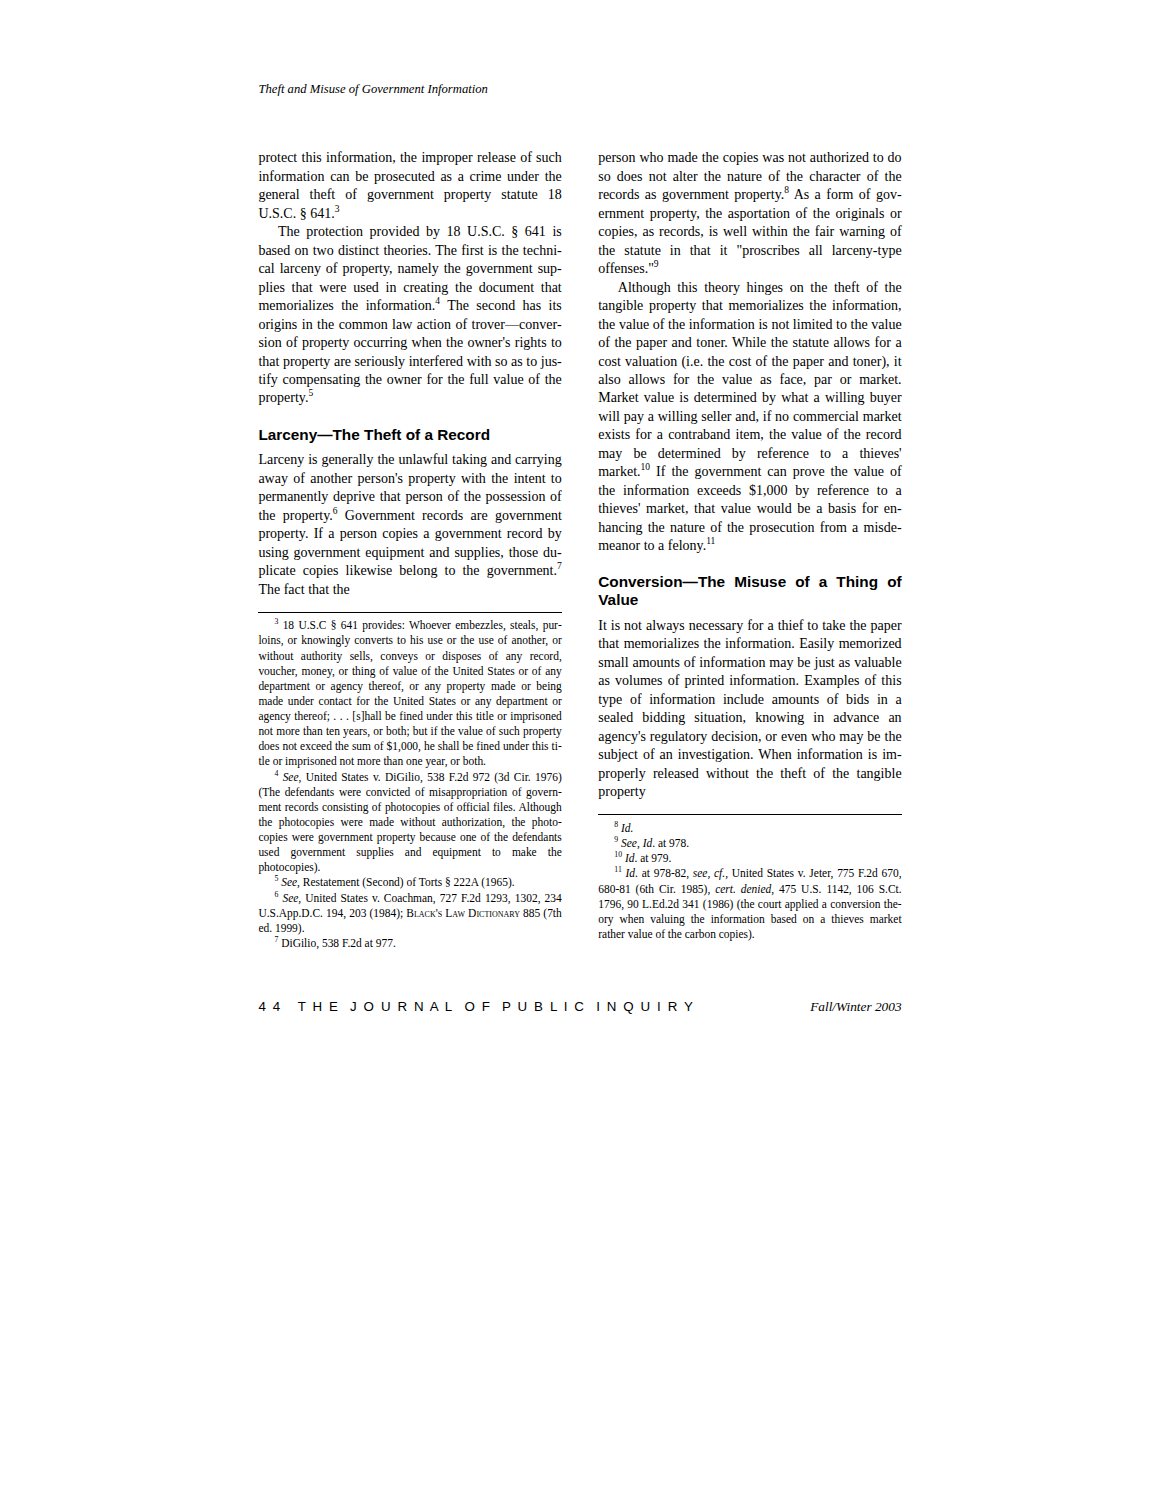Theft and Misuse of Government Information
protect this information, the improper release of such information can be prosecuted as a crime under the general theft of government property statute 18 U.S.C. § 641.3
The protection provided by 18 U.S.C. § 641 is based on two distinct theories. The first is the technical larceny of property, namely the government supplies that were used in creating the document that memorializes the information.4 The second has its origins in the common law action of trover—conversion of property occurring when the owner's rights to that property are seriously interfered with so as to justify compensating the owner for the full value of the property.5
Larceny—The Theft of a Record
Larceny is generally the unlawful taking and carrying away of another person's property with the intent to permanently deprive that person of the possession of the property.6 Government records are government property. If a person copies a government record by using government equipment and supplies, those duplicate copies likewise belong to the government.7 The fact that the
3 18 U.S.C § 641 provides: Whoever embezzles, steals, purloins, or knowingly converts to his use or the use of another, or without authority sells, conveys or disposes of any record, voucher, money, or thing of value of the United States or of any department or agency thereof, or any property made or being made under contact for the United States or any department or agency thereof; . . . [s]hall be fined under this title or imprisoned not more than ten years, or both; but if the value of such property does not exceed the sum of $1,000, he shall be fined under this title or imprisoned not more than one year, or both.
4 See, United States v. DiGilio, 538 F.2d 972 (3d Cir. 1976) (The defendants were convicted of misappropriation of government records consisting of photocopies of official files. Although the photocopies were made without authorization, the photocopies were government property because one of the defendants used government supplies and equipment to make the photocopies).
5 See, Restatement (Second) of Torts § 222A (1965).
6 See, United States v. Coachman, 727 F.2d 1293, 1302, 234 U.S.App.D.C. 194, 203 (1984); Black's Law Dictionary 885 (7th ed. 1999).
7 DiGilio, 538 F.2d at 977.
person who made the copies was not authorized to do so does not alter the nature of the character of the records as government property.8 As a form of government property, the asportation of the originals or copies, as records, is well within the fair warning of the statute in that it "proscribes all larceny-type offenses."9
Although this theory hinges on the theft of the tangible property that memorializes the information, the value of the information is not limited to the value of the paper and toner. While the statute allows for a cost valuation (i.e. the cost of the paper and toner), it also allows for the value as face, par or market. Market value is determined by what a willing buyer will pay a willing seller and, if no commercial market exists for a contraband item, the value of the record may be determined by reference to a thieves' market.10 If the government can prove the value of the information exceeds $1,000 by reference to a thieves' market, that value would be a basis for enhancing the nature of the prosecution from a misdemeanor to a felony.11
Conversion—The Misuse of a Thing of Value
It is not always necessary for a thief to take the paper that memorializes the information. Easily memorized small amounts of information may be just as valuable as volumes of printed information. Examples of this type of information include amounts of bids in a sealed bidding situation, knowing in advance an agency's regulatory decision, or even who may be the subject of an investigation. When information is improperly released without the theft of the tangible property
8 Id.
9 See, Id. at 978.
10 Id. at 979.
11 Id. at 978-82, see, cf., United States v. Jeter, 775 F.2d 670, 680-81 (6th Cir. 1985), cert. denied, 475 U.S. 1142, 106 S.Ct. 1796, 90 L.Ed.2d 341 (1986) (the court applied a conversion theory when valuing the information based on a thieves market rather value of the carbon copies).
4 4 T H E J O U R N A L O F P U B L I C I N Q U I R Y
Fall/Winter 2003